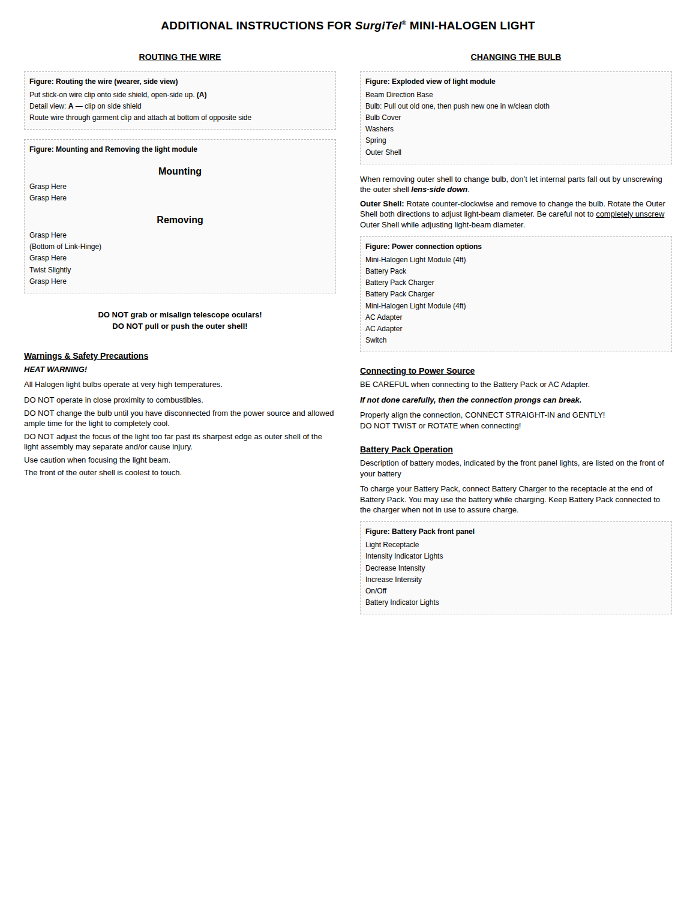ADDITIONAL INSTRUCTIONS FOR SurgiTel® MINI-HALOGEN LIGHT
ROUTING THE WIRE
Figure: Routing the wire (wearer, side view)
Put stick-on wire clip onto side shield, open-side up. (A)
Detail view: A — clip on side shield
Route wire through garment clip and attach at bottom of opposite side
Figure: Mounting and Removing the light module
Mounting
Grasp Here
Grasp Here
Removing
Grasp Here
(Bottom of Link-Hinge)
Grasp Here
Twist Slightly
Grasp Here
DO NOT grab or misalign telescope oculars!
DO NOT pull or push the outer shell!
Warnings & Safety Precautions
HEAT WARNING!
All Halogen light bulbs operate at very high temperatures.
DO NOT operate in close proximity to combustibles.
DO NOT change the bulb until you have disconnected from the power source and allowed ample time for the light to completely cool.
DO NOT adjust the focus of the light too far past its sharpest edge as outer shell of the light assembly may separate and/or cause injury.
Use caution when focusing the light beam.
The front of the outer shell is coolest to touch.
CHANGING THE BULB
Figure: Exploded view of light module
Beam Direction Base
Bulb: Pull out old one, then push new one in w/clean cloth
Bulb Cover
Washers
Spring
Outer Shell
When removing outer shell to change bulb, don’t let internal parts fall out by unscrewing the outer shell lens-side down.
Outer Shell: Rotate counter-clockwise and remove to change the bulb. Rotate the Outer Shell both directions to adjust light-beam diameter. Be careful not to completely unscrew Outer Shell while adjusting light-beam diameter.
Figure: Power connection options
Mini-Halogen Light Module (4ft)
Battery Pack
Battery Pack Charger
Battery Pack Charger
Mini-Halogen Light Module (4ft)
AC Adapter
AC Adapter
Switch
Connecting to Power Source
BE CAREFUL when connecting to the Battery Pack or AC Adapter.
If not done carefully, then the connection prongs can break.
Properly align the connection, CONNECT STRAIGHT-IN and GENTLY!
DO NOT TWIST or ROTATE when connecting!
Battery Pack Operation
Description of battery modes, indicated by the front panel lights, are listed on the front of your battery
To charge your Battery Pack, connect Battery Charger to the receptacle at the end of Battery Pack. You may use the battery while charging. Keep Battery Pack connected to the charger when not in use to assure charge.
Figure: Battery Pack front panel
Light Receptacle
Intensity Indicator Lights
Decrease Intensity
Increase Intensity
On/Off
Battery Indicator Lights